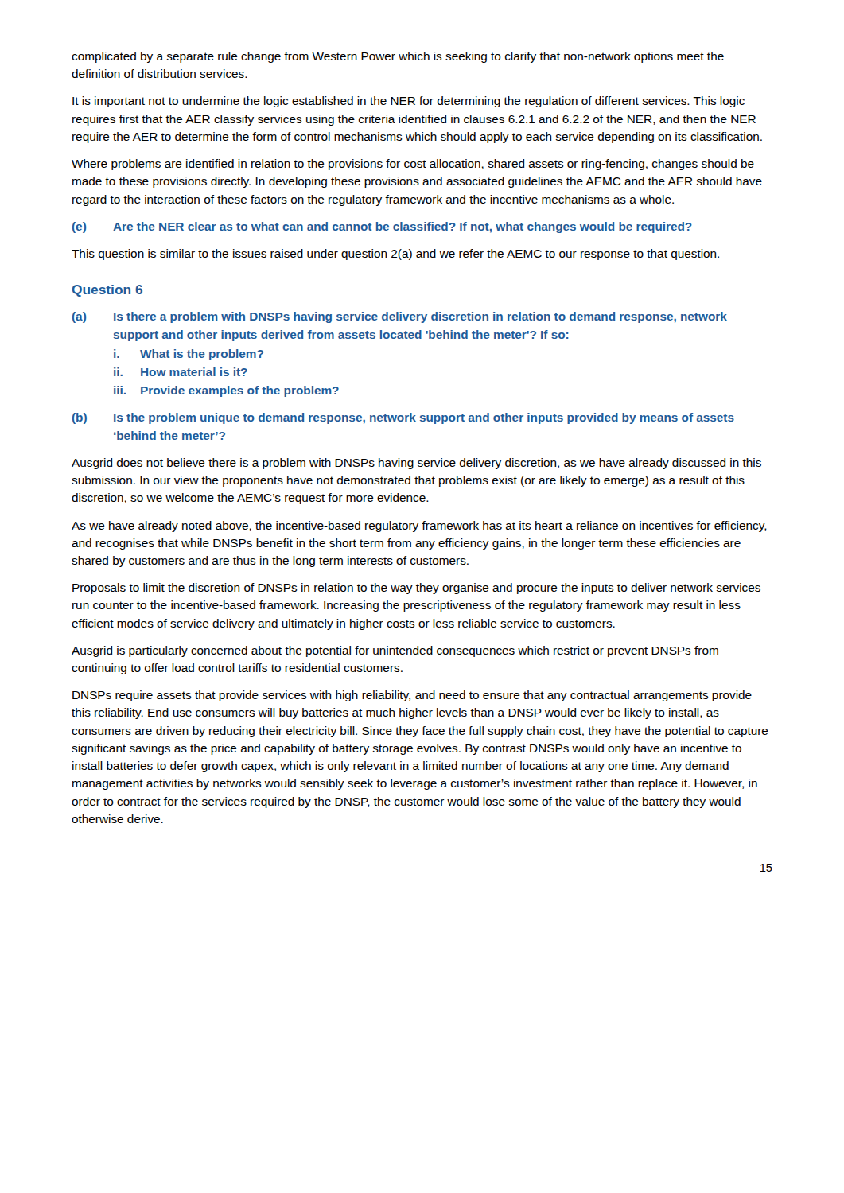complicated by a separate rule change from Western Power which is seeking to clarify that non-network options meet the definition of distribution services.
It is important not to undermine the logic established in the NER for determining the regulation of different services. This logic requires first that the AER classify services using the criteria identified in clauses 6.2.1 and 6.2.2 of the NER, and then the NER require the AER to determine the form of control mechanisms which should apply to each service depending on its classification.
Where problems are identified in relation to the provisions for cost allocation, shared assets or ring-fencing, changes should be made to these provisions directly. In developing these provisions and associated guidelines the AEMC and the AER should have regard to the interaction of these factors on the regulatory framework and the incentive mechanisms as a whole.
(e)
Are the NER clear as to what can and cannot be classified? If not, what changes would be required?
This question is similar to the issues raised under question 2(a) and we refer the AEMC to our response to that question.
Question 6
(a)
Is there a problem with DNSPs having service delivery discretion in relation to demand response, network support and other inputs derived from assets located 'behind the meter'? If so:
i. What is the problem?
ii. How material is it?
iii. Provide examples of the problem?
(b)
Is the problem unique to demand response, network support and other inputs provided by means of assets ‘behind the meter’?
Ausgrid does not believe there is a problem with DNSPs having service delivery discretion, as we have already discussed in this submission. In our view the proponents have not demonstrated that problems exist (or are likely to emerge) as a result of this discretion, so we welcome the AEMC’s request for more evidence.
As we have already noted above, the incentive-based regulatory framework has at its heart a reliance on incentives for efficiency, and recognises that while DNSPs benefit in the short term from any efficiency gains, in the longer term these efficiencies are shared by customers and are thus in the long term interests of customers.
Proposals to limit the discretion of DNSPs in relation to the way they organise and procure the inputs to deliver network services run counter to the incentive-based framework. Increasing the prescriptiveness of the regulatory framework may result in less efficient modes of service delivery and ultimately in higher costs or less reliable service to customers.
Ausgrid is particularly concerned about the potential for unintended consequences which restrict or prevent DNSPs from continuing to offer load control tariffs to residential customers.
DNSPs require assets that provide services with high reliability, and need to ensure that any contractual arrangements provide this reliability. End use consumers will buy batteries at much higher levels than a DNSP would ever be likely to install, as consumers are driven by reducing their electricity bill. Since they face the full supply chain cost, they have the potential to capture significant savings as the price and capability of battery storage evolves. By contrast DNSPs would only have an incentive to install batteries to defer growth capex, which is only relevant in a limited number of locations at any one time. Any demand management activities by networks would sensibly seek to leverage a customer’s investment rather than replace it. However, in order to contract for the services required by the DNSP, the customer would lose some of the value of the battery they would otherwise derive.
15